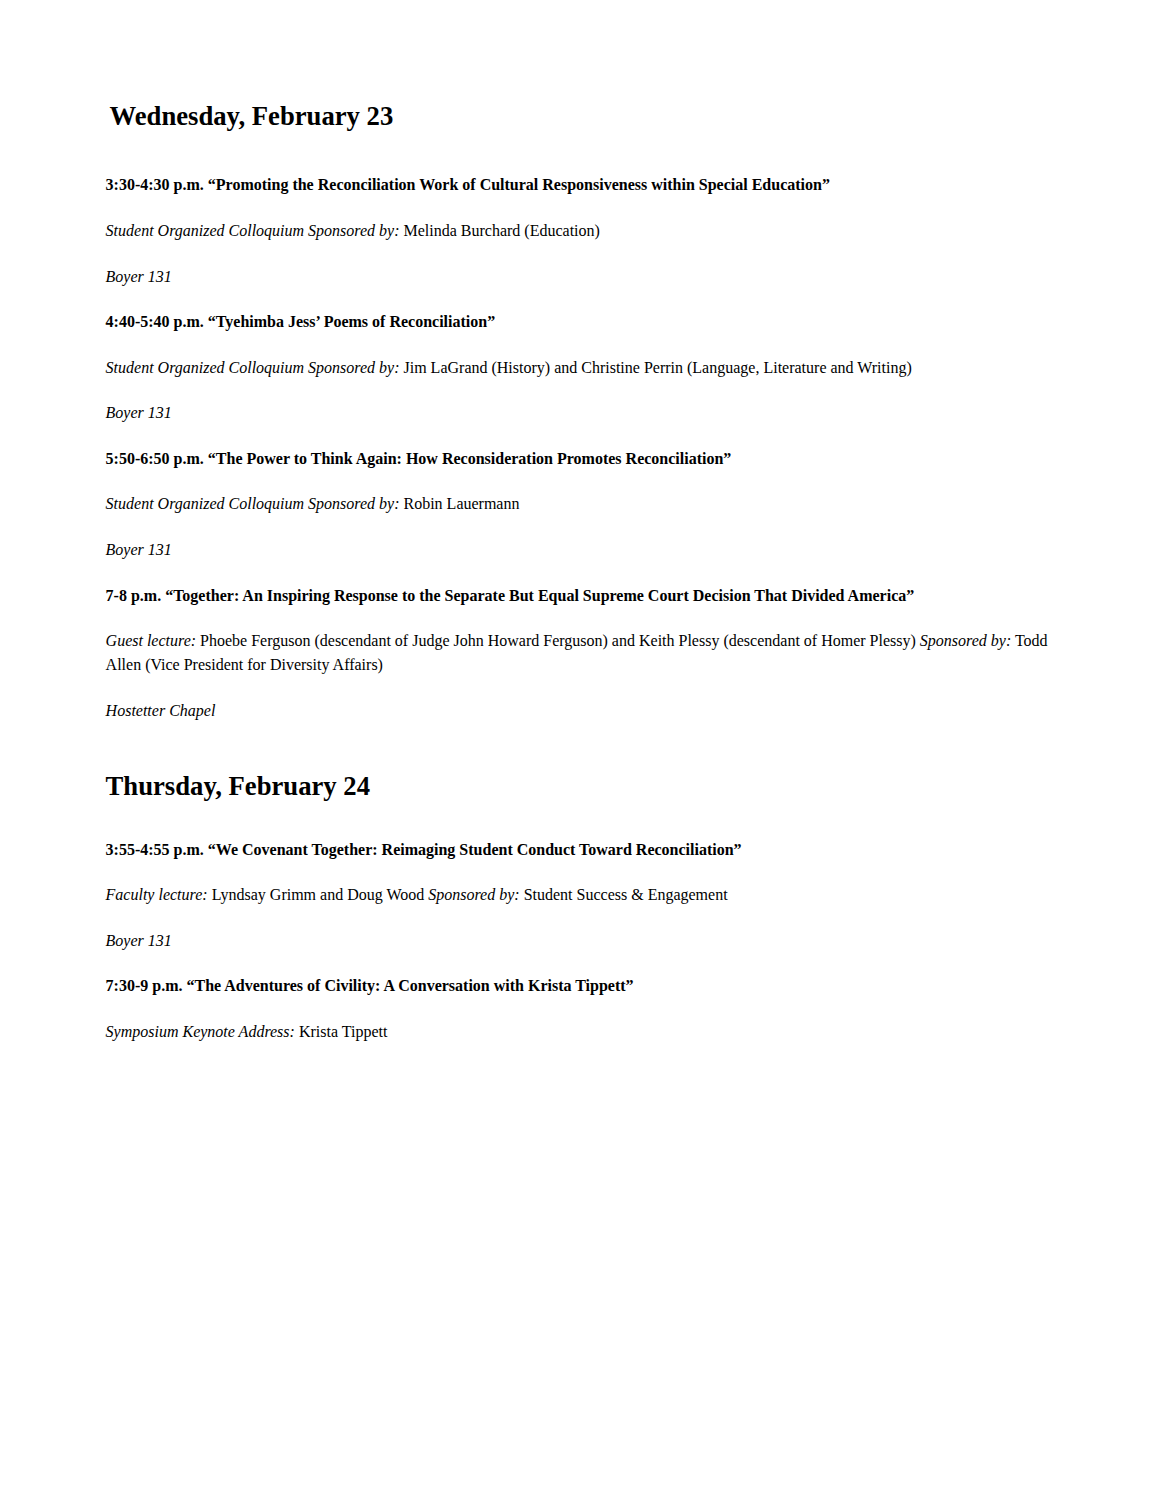Wednesday, February 23
3:30-4:30 p.m. “Promoting the Reconciliation Work of Cultural Responsiveness within Special Education”
Student Organized Colloquium Sponsored by: Melinda Burchard (Education)
Boyer 131
4:40-5:40 p.m. “Tyehimba Jess’ Poems of Reconciliation”
Student Organized Colloquium Sponsored by: Jim LaGrand (History) and Christine Perrin (Language, Literature and Writing)
Boyer 131
5:50-6:50 p.m. “The Power to Think Again: How Reconsideration Promotes Reconciliation”
Student Organized Colloquium Sponsored by: Robin Lauermann
Boyer 131
7-8 p.m. “Together: An Inspiring Response to the Separate But Equal Supreme Court Decision That Divided America”
Guest lecture: Phoebe Ferguson (descendant of Judge John Howard Ferguson) and Keith Plessy (descendant of Homer Plessy) Sponsored by: Todd Allen (Vice President for Diversity Affairs)
Hostetter Chapel
Thursday, February 24
3:55-4:55 p.m. “We Covenant Together: Reimaging Student Conduct Toward Reconciliation”
Faculty lecture: Lyndsay Grimm and Doug Wood Sponsored by: Student Success & Engagement
Boyer 131
7:30-9 p.m. “The Adventures of Civility: A Conversation with Krista Tippett”
Symposium Keynote Address: Krista Tippett